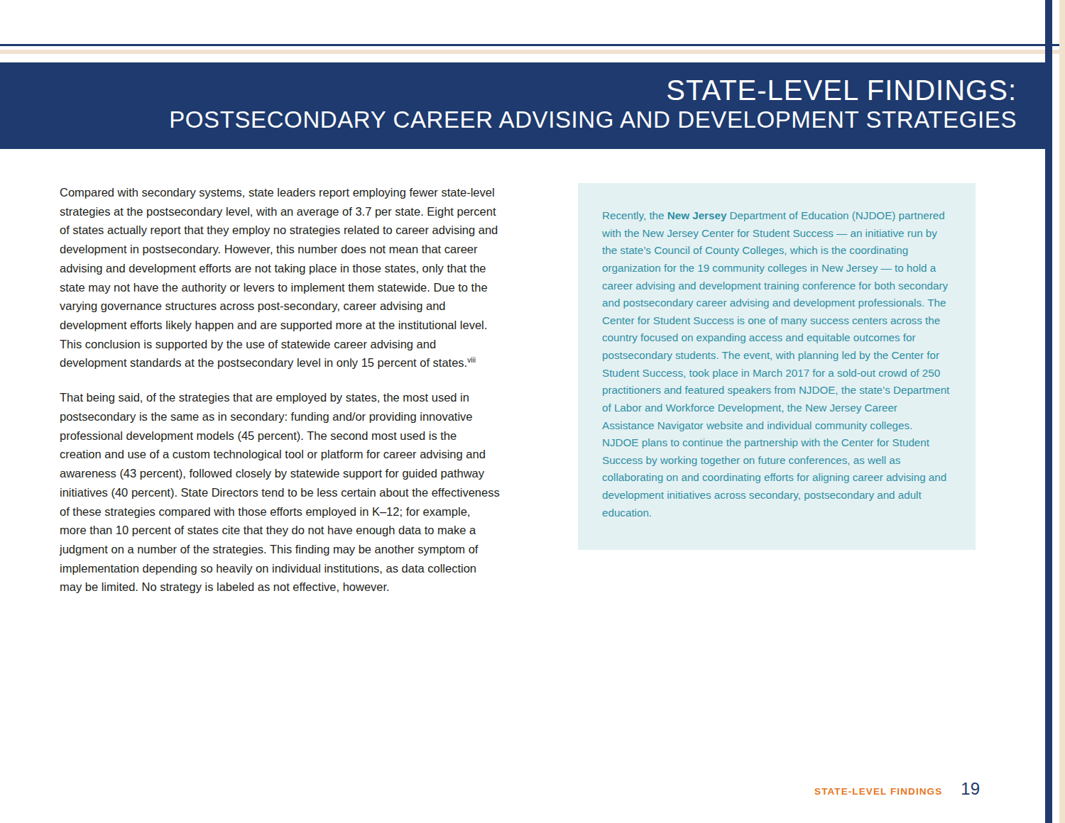STATE-LEVEL FINDINGS: POSTSECONDARY CAREER ADVISING AND DEVELOPMENT STRATEGIES
Compared with secondary systems, state leaders report employing fewer state-level strategies at the postsecondary level, with an average of 3.7 per state. Eight percent of states actually report that they employ no strategies related to career advising and development in postsecondary. However, this number does not mean that career advising and development efforts are not taking place in those states, only that the state may not have the authority or levers to implement them statewide. Due to the varying governance structures across post-secondary, career advising and development efforts likely happen and are supported more at the institutional level. This conclusion is supported by the use of statewide career advising and development standards at the postsecondary level in only 15 percent of states.viii
That being said, of the strategies that are employed by states, the most used in postsecondary is the same as in secondary: funding and/or providing innovative professional development models (45 percent). The second most used is the creation and use of a custom technological tool or platform for career advising and awareness (43 percent), followed closely by statewide support for guided pathway initiatives (40 percent). State Directors tend to be less certain about the effectiveness of these strategies compared with those efforts employed in K–12; for example, more than 10 percent of states cite that they do not have enough data to make a judgment on a number of the strategies. This finding may be another symptom of implementation depending so heavily on individual institutions, as data collection may be limited. No strategy is labeled as not effective, however.
Recently, the New Jersey Department of Education (NJDOE) partnered with the New Jersey Center for Student Success — an initiative run by the state’s Council of County Colleges, which is the coordinating organization for the 19 community colleges in New Jersey — to hold a career advising and development training conference for both secondary and postsecondary career advising and development professionals. The Center for Student Success is one of many success centers across the country focused on expanding access and equitable outcomes for postsecondary students. The event, with planning led by the Center for Student Success, took place in March 2017 for a sold-out crowd of 250 practitioners and featured speakers from NJDOE, the state’s Department of Labor and Workforce Development, the New Jersey Career Assistance Navigator website and individual community colleges. NJDOE plans to continue the partnership with the Center for Student Success by working together on future conferences, as well as collaborating on and coordinating efforts for aligning career advising and development initiatives across secondary, postsecondary and adult education.
STATE-LEVEL FINDINGS 19